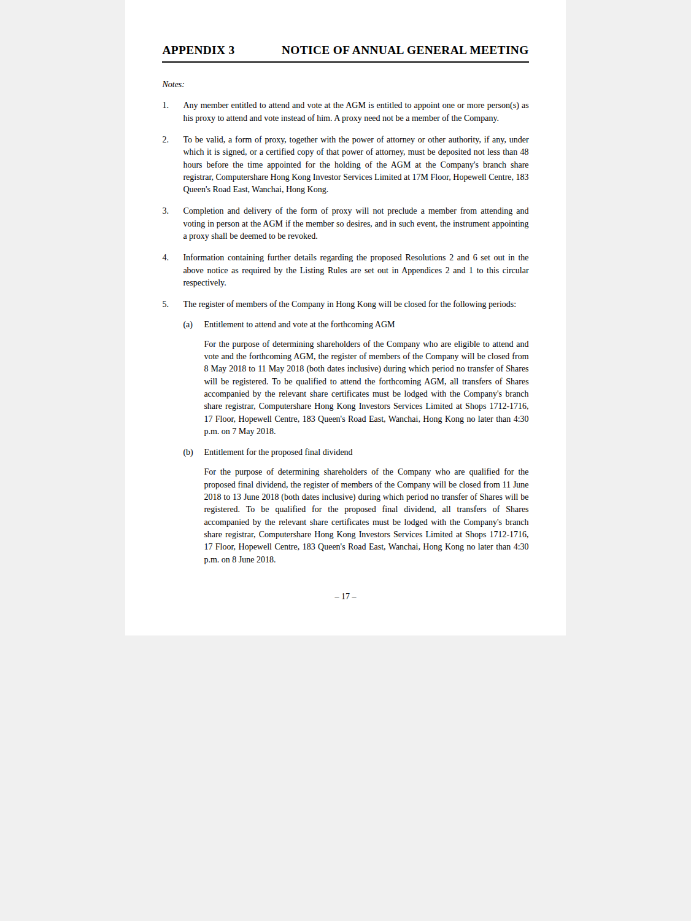APPENDIX 3 NOTICE OF ANNUAL GENERAL MEETING
Notes:
Any member entitled to attend and vote at the AGM is entitled to appoint one or more person(s) as his proxy to attend and vote instead of him. A proxy need not be a member of the Company.
To be valid, a form of proxy, together with the power of attorney or other authority, if any, under which it is signed, or a certified copy of that power of attorney, must be deposited not less than 48 hours before the time appointed for the holding of the AGM at the Company's branch share registrar, Computershare Hong Kong Investor Services Limited at 17M Floor, Hopewell Centre, 183 Queen's Road East, Wanchai, Hong Kong.
Completion and delivery of the form of proxy will not preclude a member from attending and voting in person at the AGM if the member so desires, and in such event, the instrument appointing a proxy shall be deemed to be revoked.
Information containing further details regarding the proposed Resolutions 2 and 6 set out in the above notice as required by the Listing Rules are set out in Appendices 2 and 1 to this circular respectively.
The register of members of the Company in Hong Kong will be closed for the following periods:
Entitlement to attend and vote at the forthcoming AGM
For the purpose of determining shareholders of the Company who are eligible to attend and vote and the forthcoming AGM, the register of members of the Company will be closed from 8 May 2018 to 11 May 2018 (both dates inclusive) during which period no transfer of Shares will be registered. To be qualified to attend the forthcoming AGM, all transfers of Shares accompanied by the relevant share certificates must be lodged with the Company's branch share registrar, Computershare Hong Kong Investors Services Limited at Shops 1712-1716, 17 Floor, Hopewell Centre, 183 Queen's Road East, Wanchai, Hong Kong no later than 4:30 p.m. on 7 May 2018.
Entitlement for the proposed final dividend
For the purpose of determining shareholders of the Company who are qualified for the proposed final dividend, the register of members of the Company will be closed from 11 June 2018 to 13 June 2018 (both dates inclusive) during which period no transfer of Shares will be registered. To be qualified for the proposed final dividend, all transfers of Shares accompanied by the relevant share certificates must be lodged with the Company's branch share registrar, Computershare Hong Kong Investors Services Limited at Shops 1712-1716, 17 Floor, Hopewell Centre, 183 Queen's Road East, Wanchai, Hong Kong no later than 4:30 p.m. on 8 June 2018.
– 17 –